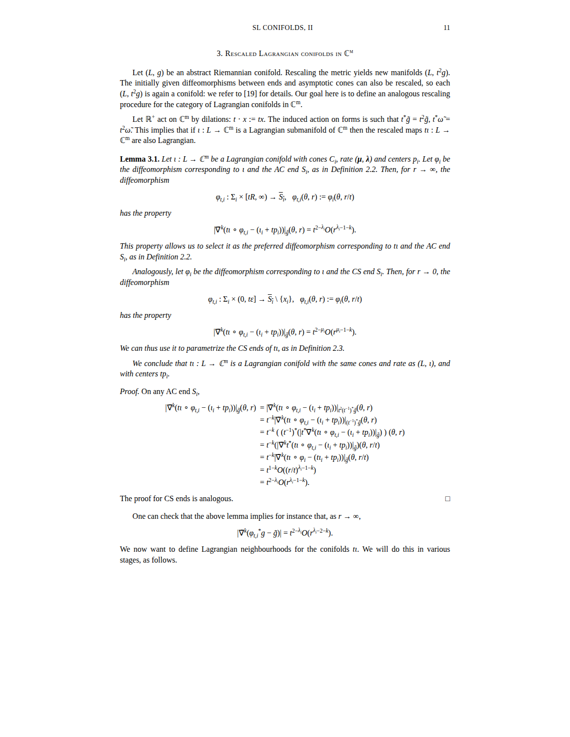SL CONIFOLDS, II 11
3. Rescaled Lagrangian conifolds in ℂm
Let (L, g) be an abstract Riemannian conifold. Rescaling the metric yields new manifolds (L, t2g). The initially given diffeomorphisms between ends and asymptotic cones can also be rescaled, so each (L, t2g) is again a conifold: we refer to [19] for details. Our goal here is to define an analogous rescaling procedure for the category of Lagrangian conifolds in ℂm.
Let ℝ+ act on ℂm by dilations: t · x := tx. The induced action on forms is such that t*g̃ = t2g̃, t*ω̃ = t2ω̃. This implies that if ι : L → ℂm is a Lagrangian submanifold of ℂm then the rescaled maps tι : L → ℂm are also Lagrangian.
Lemma 3.1. Let ι : L → ℂm be a Lagrangian conifold with cones Ci, rate (μ, λ) and centers pi. Let φi be the diffeomorphism corresponding to ι and the AC end Si, as in Definition 2.2. Then, for r → ∞, the diffeomorphism
φt,i : Σi × [tR, ∞) → Si, φt,i(θ, r) := φi(θ, r/t)
has the property
|∇̃k(tι ∘ φt,i − (ιi + tpi))|g̃(θ, r) = t2−λiO(rλi−1−k).
This property allows us to select it as the preferred diffeomorphism corresponding to tι and the AC end Si, as in Definition 2.2.
Analogously, let φi be the diffeomorphism corresponding to ι and the CS end Si. Then, for r → 0, the diffeomorphism
φt,i : Σi × (0, tε] → Si \ {xi}, φt,i(θ, r) := φi(θ, r/t)
has the property
|∇̃k(tι ∘ φt,i − (ιi + tpi))|g̃(θ, r) = t2−μiO(rμi−1−k).
We can thus use it to parametrize the CS ends of tι, as in Definition 2.3.
We conclude that tι : L → ℂm is a Lagrangian conifold with the same cones and rate as (L, ι), and with centers tpi.
Proof. On any AC end Si,
|∇̃k(tι ∘ φt,i − (ιi + tpi))|g̃(θ, r)
= |∇̃k(tι ∘ φt,i − (ιi + tpi))|t2(t−1)*g̃(θ, r)
= t−k|∇̃k(tι ∘ φt,i − (ιi + tpi))|(t−1)*g̃(θ, r)
= t−k ( (t−1)*(|t*∇̃k(tι ∘ φt,i − (ιi + tpi))|g̃) ) (θ, r)
= t−k(|∇̃kt*(tι ∘ φt,i − (ιi + tpi))|g̃)(θ, r/t)
= t−k|∇̃k(tι ∘ φi − (tιi + tpi))|g̃(θ, r/t)
= t1−kO((r/t)λi−1−k)
= t2−λiO(rλi−1−k).
The proof for CS ends is analogous. □
One can check that the above lemma implies for instance that, as r → ∞,
|∇̃k(φt,i*g − g̃)| = t2−λiO(rλi−2−k).
We now want to define Lagrangian neighbourhoods for the conifolds tι. We will do this in various stages, as follows.